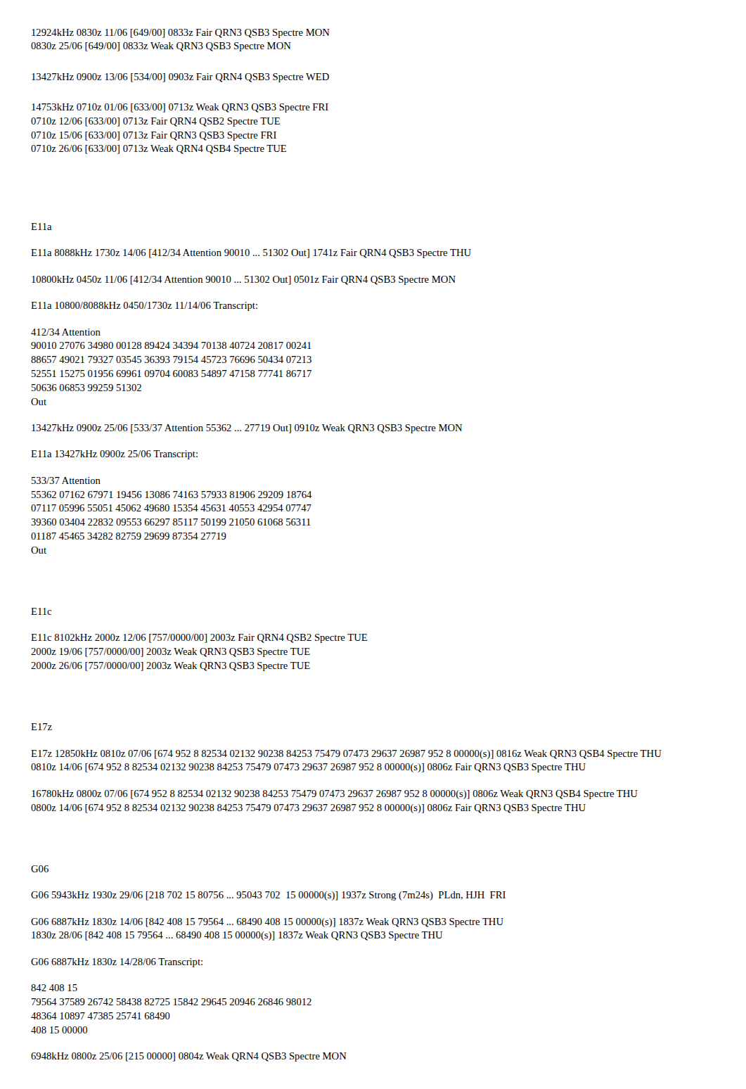12924kHz 0830z 11/06 [649/00] 0833z Fair QRN3 QSB3 Spectre MON
0830z 25/06 [649/00] 0833z Weak QRN3 QSB3 Spectre MON
13427kHz 0900z 13/06 [534/00] 0903z Fair QRN4 QSB3 Spectre WED
14753kHz 0710z 01/06 [633/00] 0713z Weak QRN3 QSB3 Spectre FRI
0710z 12/06 [633/00] 0713z Fair QRN4 QSB2 Spectre TUE
0710z 15/06 [633/00] 0713z Fair QRN3 QSB3 Spectre FRI
0710z 26/06 [633/00] 0713z Weak QRN4 QSB4 Spectre TUE
E11a
E11a 8088kHz 1730z 14/06 [412/34 Attention 90010 ... 51302 Out] 1741z Fair QRN4 QSB3 Spectre THU
10800kHz 0450z 11/06 [412/34 Attention 90010 ... 51302 Out] 0501z Fair QRN4 QSB3 Spectre MON
E11a 10800/8088kHz 0450/1730z 11/14/06 Transcript:
412/34 Attention
90010 27076 34980 00128 89424 34394 70138 40724 20817 00241
88657 49021 79327 03545 36393 79154 45723 76696 50434 07213
52551 15275 01956 69961 09704 60083 54897 47158 77741 86717
50636 06853 99259 51302
Out
13427kHz 0900z 25/06 [533/37 Attention 55362 ... 27719 Out] 0910z Weak QRN3 QSB3 Spectre MON
E11a 13427kHz 0900z 25/06 Transcript:
533/37 Attention
55362 07162 67971 19456 13086 74163 57933 81906 29209 18764
07117 05996 55051 45062 49680 15354 45631 40553 42954 07747
39360 03404 22832 09553 66297 85117 50199 21050 61068 56311
01187 45465 34282 82759 29699 87354 27719
Out
E11c
E11c 8102kHz 2000z 12/06 [757/0000/00] 2003z Fair QRN4 QSB2 Spectre TUE
2000z 19/06 [757/0000/00] 2003z Weak QRN3 QSB3 Spectre TUE
2000z 26/06 [757/0000/00] 2003z Weak QRN3 QSB3 Spectre TUE
E17z
E17z 12850kHz 0810z 07/06 [674 952 8 82534 02132 90238 84253 75479 07473 29637 26987 952 8 00000(s)] 0816z Weak QRN3 QSB4 Spectre THU
0810z 14/06 [674 952 8 82534 02132 90238 84253 75479 07473 29637 26987 952 8 00000(s)] 0806z Fair QRN3 QSB3 Spectre THU
16780kHz 0800z 07/06 [674 952 8 82534 02132 90238 84253 75479 07473 29637 26987 952 8 00000(s)] 0806z Weak QRN3 QSB4 Spectre THU
0800z 14/06 [674 952 8 82534 02132 90238 84253 75479 07473 29637 26987 952 8 00000(s)] 0806z Fair QRN3 QSB3 Spectre THU
G06
G06 5943kHz 1930z 29/06 [218 702 15 80756 ... 95043 702 15 00000(s)] 1937z Strong (7m24s) PLdn, HJH FRI
G06 6887kHz 1830z 14/06 [842 408 15 79564 ... 68490 408 15 00000(s)] 1837z Weak QRN3 QSB3 Spectre THU
1830z 28/06 [842 408 15 79564 ... 68490 408 15 00000(s)] 1837z Weak QRN3 QSB3 Spectre THU
G06 6887kHz 1830z 14/28/06 Transcript:
842 408 15
79564 37589 26742 58438 82725 15842 29645 20946 26846 98012
48364 10897 47385 25741 68490
408 15 00000
6948kHz 0800z 25/06 [215 00000] 0804z Weak QRN4 QSB3 Spectre MON